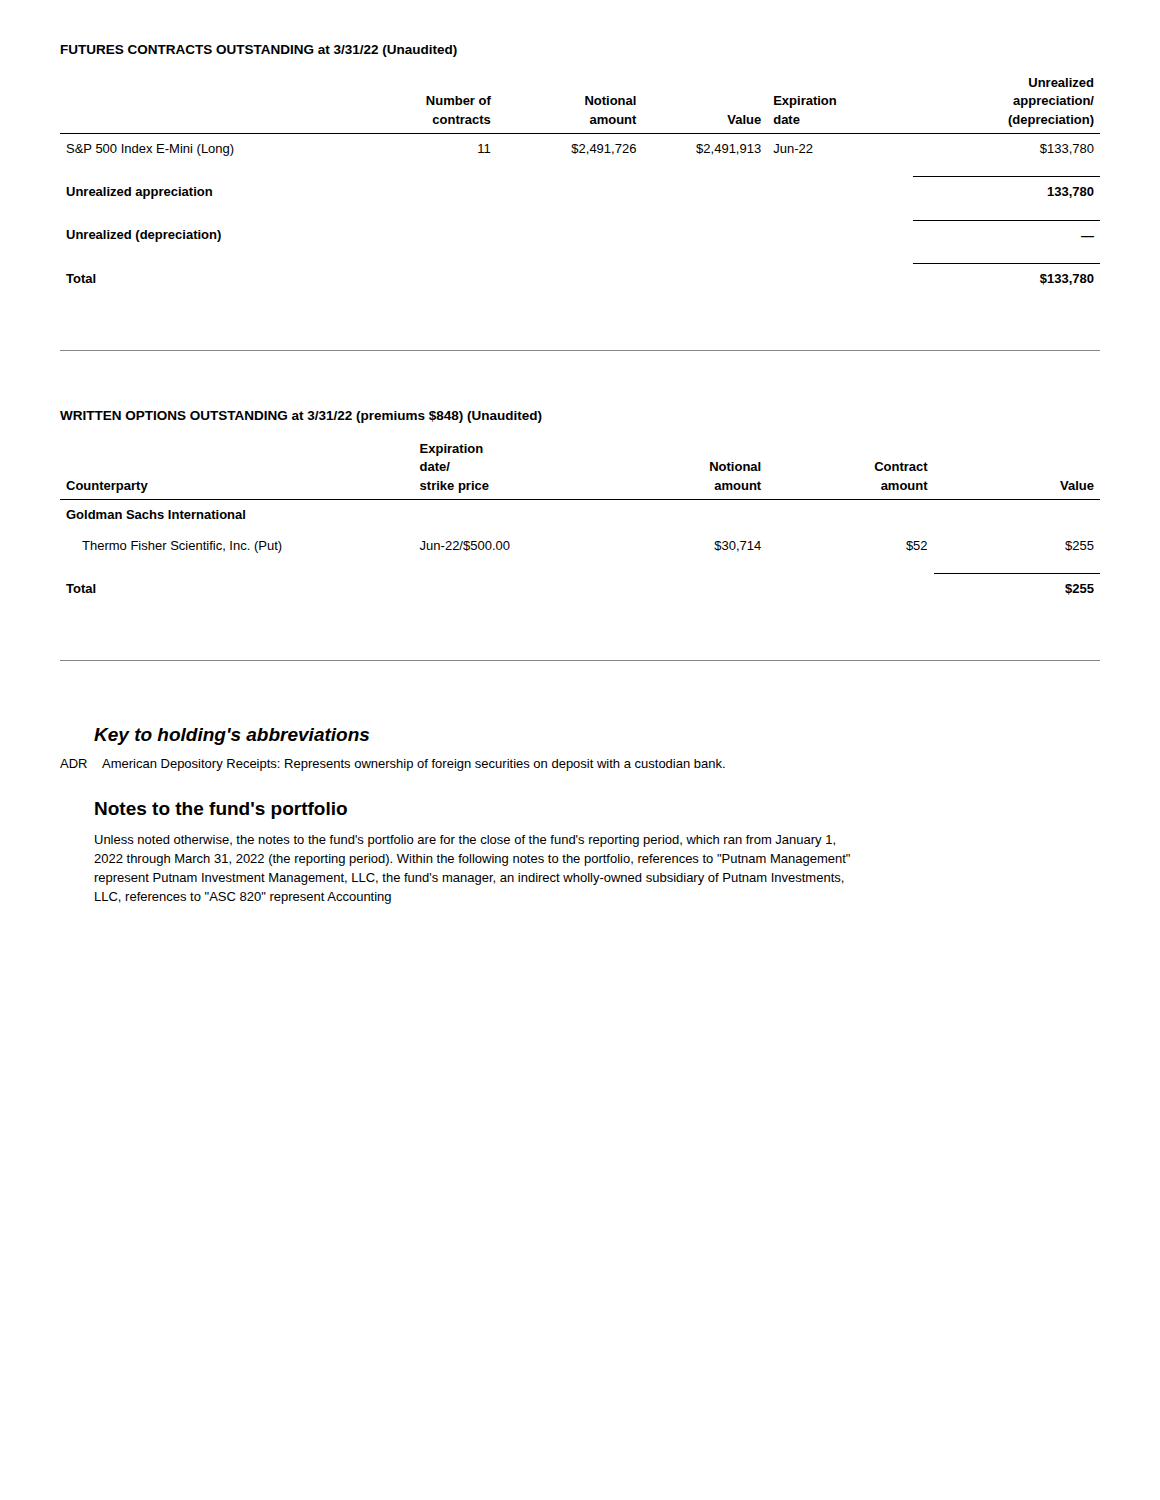FUTURES CONTRACTS OUTSTANDING at 3/31/22 (Unaudited)
| | Number of contracts | Notional amount | Value | Expiration date | Unrealized appreciation/ (depreciation) |
| --- | --- | --- | --- | --- | --- |
| S&P 500 Index E-Mini (Long) | 11 | $2,491,726 | $2,491,913 | Jun-22 | $133,780 |
| Unrealized appreciation | | 133,780 |
| Unrealized (depreciation) | | — |
| Total | | $133,780 |
WRITTEN OPTIONS OUTSTANDING at 3/31/22 (premiums $848) (Unaudited)
| Counterparty | Expiration date/ strike price | Notional amount | Contract amount | Value |
| --- | --- | --- | --- | --- |
| Goldman Sachs International | |
| Thermo Fisher Scientific, Inc. (Put) | Jun-22/$500.00 | $30,714 | $52 | $255 |
| Total | | $255 |
Key to holding's abbreviations
ADR
American Depository Receipts: Represents ownership of foreign securities on deposit with a custodian bank.
Notes to the fund's portfolio
Unless noted otherwise, the notes to the fund's portfolio are for the close of the fund's reporting period, which ran from January 1, 2022 through March 31, 2022 (the reporting period). Within the following notes to the portfolio, references to "Putnam Management" represent Putnam Investment Management, LLC, the fund's manager, an indirect wholly-owned subsidiary of Putnam Investments, LLC, references to "ASC 820" represent Accounting